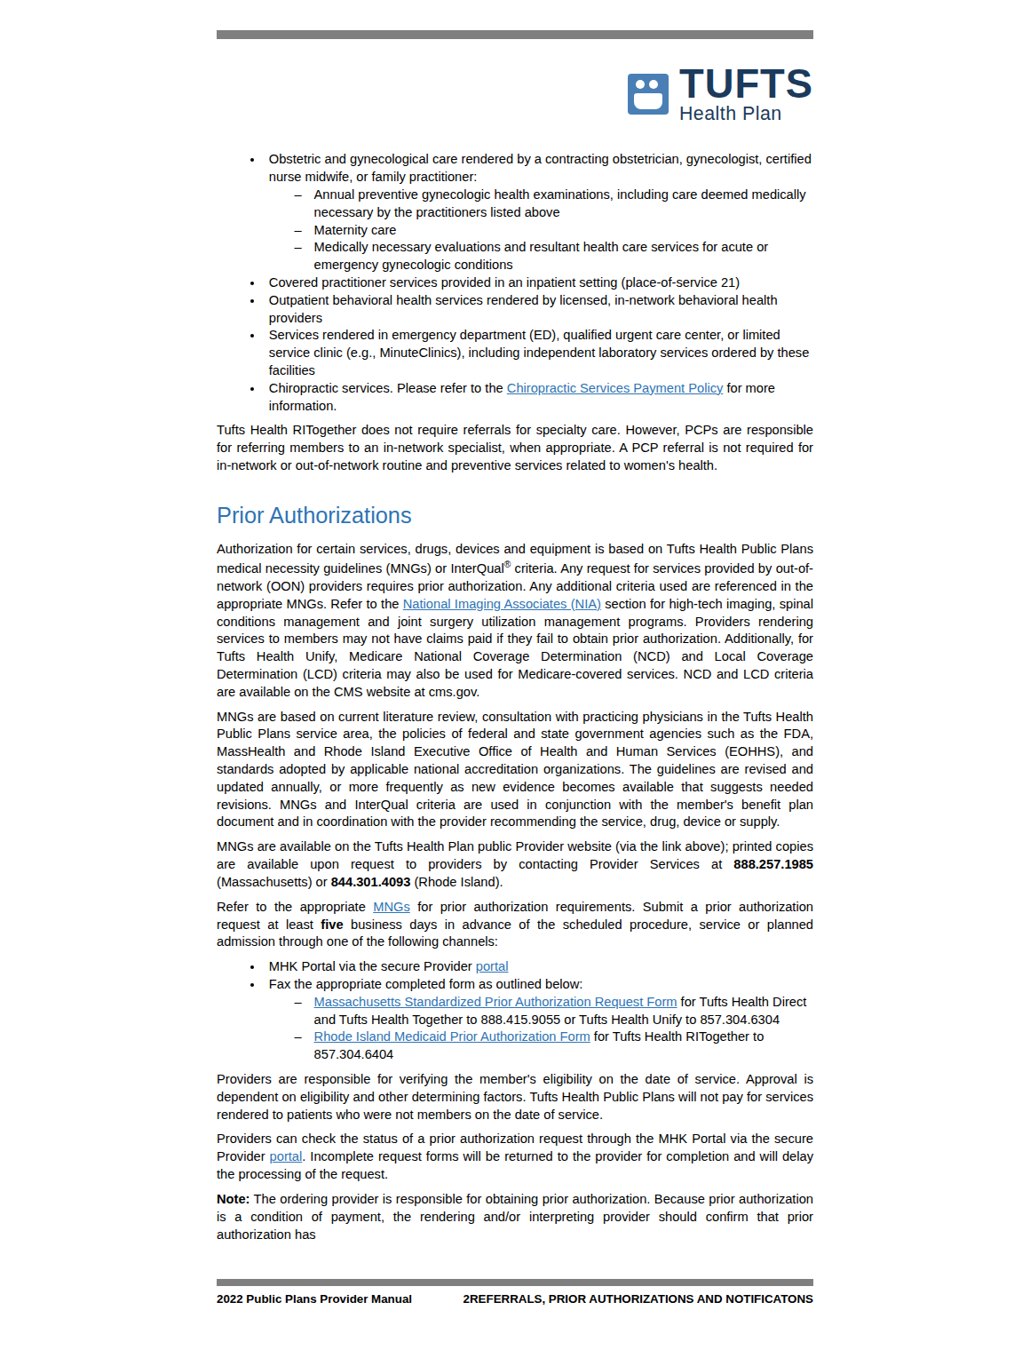TUFTS
Health Plan
Obstetric and gynecological care rendered by a contracting obstetrician, gynecologist, certified nurse midwife, or family practitioner:
Annual preventive gynecologic health examinations, including care deemed medically necessary by the practitioners listed above
Maternity care
Medically necessary evaluations and resultant health care services for acute or emergency gynecologic conditions
Covered practitioner services provided in an inpatient setting (place-of-service 21)
Outpatient behavioral health services rendered by licensed, in-network behavioral health providers
Services rendered in emergency department (ED), qualified urgent care center, or limited service clinic (e.g., MinuteClinics), including independent laboratory services ordered by these facilities
Chiropractic services. Please refer to the Chiropractic Services Payment Policy for more information.
Tufts Health RITogether does not require referrals for specialty care. However, PCPs are responsible for referring members to an in-network specialist, when appropriate. A PCP referral is not required for in-network or out-of-network routine and preventive services related to women's health.
Prior Authorizations
Authorization for certain services, drugs, devices and equipment is based on Tufts Health Public Plans medical necessity guidelines (MNGs) or InterQual® criteria. Any request for services provided by out-of-network (OON) providers requires prior authorization. Any additional criteria used are referenced in the appropriate MNGs. Refer to the National Imaging Associates (NIA) section for high-tech imaging, spinal conditions management and joint surgery utilization management programs. Providers rendering services to members may not have claims paid if they fail to obtain prior authorization. Additionally, for Tufts Health Unify, Medicare National Coverage Determination (NCD) and Local Coverage Determination (LCD) criteria may also be used for Medicare-covered services. NCD and LCD criteria are available on the CMS website at cms.gov.
MNGs are based on current literature review, consultation with practicing physicians in the Tufts Health Public Plans service area, the policies of federal and state government agencies such as the FDA, MassHealth and Rhode Island Executive Office of Health and Human Services (EOHHS), and standards adopted by applicable national accreditation organizations. The guidelines are revised and updated annually, or more frequently as new evidence becomes available that suggests needed revisions. MNGs and InterQual criteria are used in conjunction with the member's benefit plan document and in coordination with the provider recommending the service, drug, device or supply.
MNGs are available on the Tufts Health Plan public Provider website (via the link above); printed copies are available upon request to providers by contacting Provider Services at 888.257.1985 (Massachusetts) or 844.301.4093 (Rhode Island).
Refer to the appropriate MNGs for prior authorization requirements. Submit a prior authorization request at least five business days in advance of the scheduled procedure, service or planned admission through one of the following channels:
MHK Portal via the secure Provider portal
Fax the appropriate completed form as outlined below:
Massachusetts Standardized Prior Authorization Request Form for Tufts Health Direct and Tufts Health Together to 888.415.9055 or Tufts Health Unify to 857.304.6304
Rhode Island Medicaid Prior Authorization Form for Tufts Health RITogether to 857.304.6404
Providers are responsible for verifying the member's eligibility on the date of service. Approval is dependent on eligibility and other determining factors. Tufts Health Public Plans will not pay for services rendered to patients who were not members on the date of service.
Providers can check the status of a prior authorization request through the MHK Portal via the secure Provider portal. Incomplete request forms will be returned to the provider for completion and will delay the processing of the request.
Note: The ordering provider is responsible for obtaining prior authorization. Because prior authorization is a condition of payment, the rendering and/or interpreting provider should confirm that prior authorization has
2022 Public Plans Provider Manual 2REFERRALS, PRIOR AUTHORIZATIONS AND NOTIFICATONS